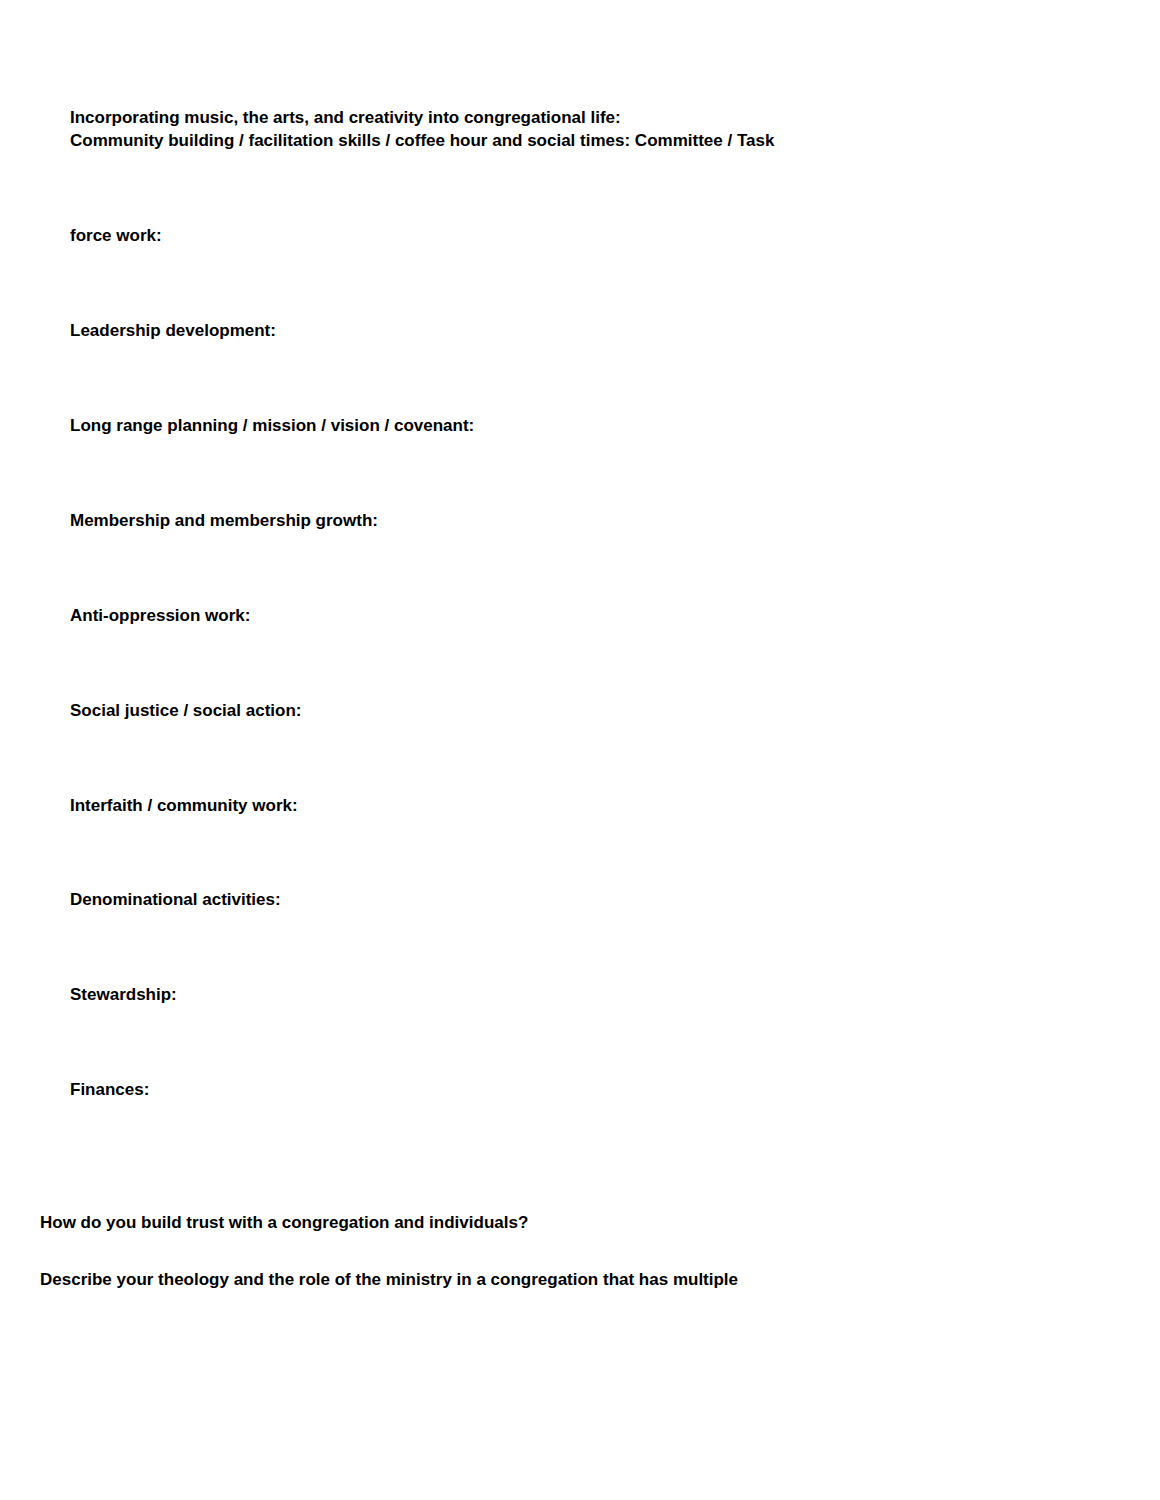Incorporating music, the arts, and creativity into congregational life:
Community building / facilitation skills / coffee hour and social times: Committee / Task
force work:
Leadership development:
Long range planning / mission / vision / covenant:
Membership and membership growth:
Anti-oppression work:
Social justice / social action:
Interfaith / community work:
Denominational activities:
Stewardship:
Finances:
How do you build trust with a congregation and individuals?
Describe your theology and the role of the ministry in a congregation that has multiple